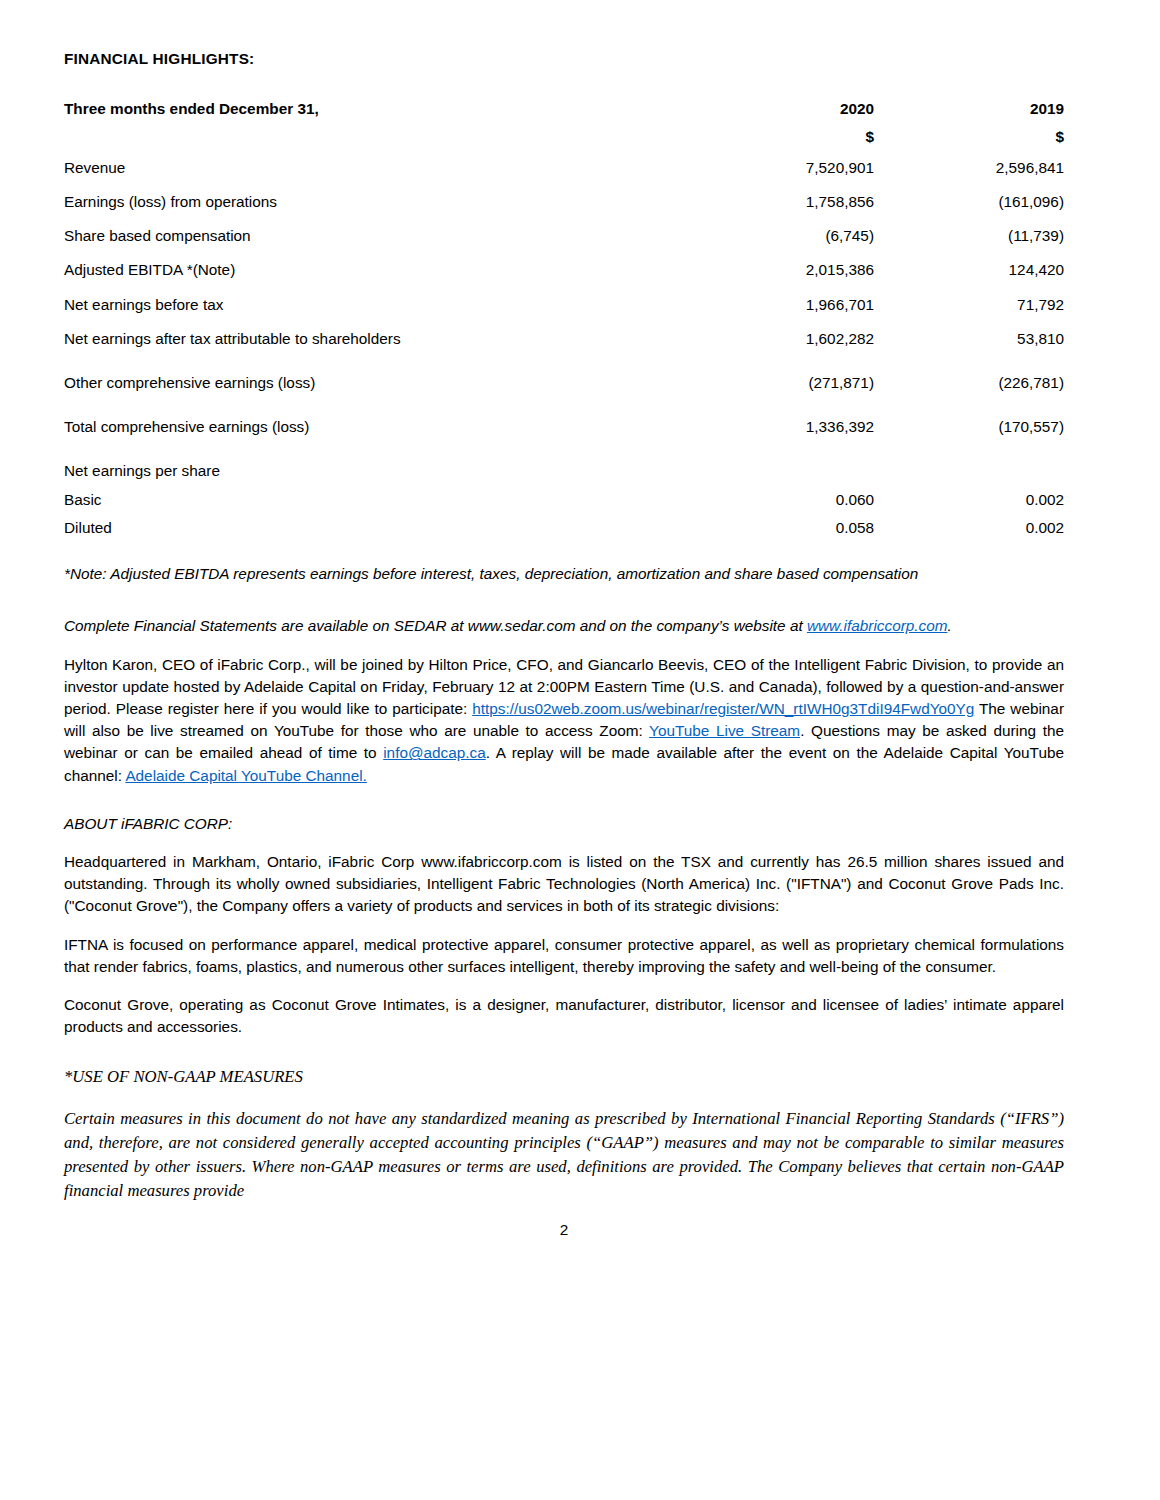FINANCIAL HIGHLIGHTS:
| Three months ended December 31, | 2020 | 2019 |
| | $ | $ |
| Revenue | 7,520,901 | 2,596,841 |
| Earnings (loss) from operations | 1,758,856 | (161,096) |
| Share based compensation | (6,745) | (11,739) |
| Adjusted EBITDA *(Note) | 2,015,386 | 124,420 |
| Net earnings before tax | 1,966,701 | 71,792 |
| Net earnings after tax attributable to shareholders | 1,602,282 | 53,810 |
| Other comprehensive earnings (loss) | (271,871) | (226,781) |
| Total comprehensive earnings (loss) | 1,336,392 | (170,557) |
| Net earnings per share | | |
| Basic | 0.060 | 0.002 |
| Diluted | 0.058 | 0.002 |
*Note: Adjusted EBITDA represents earnings before interest, taxes, depreciation, amortization and share based compensation
Complete Financial Statements are available on SEDAR at www.sedar.com and on the company’s website at www.ifabriccorp.com.
Hylton Karon, CEO of iFabric Corp., will be joined by Hilton Price, CFO, and Giancarlo Beevis, CEO of the Intelligent Fabric Division, to provide an investor update hosted by Adelaide Capital on Friday, February 12 at 2:00PM Eastern Time (U.S. and Canada), followed by a question-and-answer period. Please register here if you would like to participate: https://us02web.zoom.us/webinar/register/WN_rtIWH0g3TdiI94FwdYo0Yg The webinar will also be live streamed on YouTube for those who are unable to access Zoom: YouTube Live Stream. Questions may be asked during the webinar or can be emailed ahead of time to info@adcap.ca. A replay will be made available after the event on the Adelaide Capital YouTube channel: Adelaide Capital YouTube Channel.
ABOUT iFABRIC CORP:
Headquartered in Markham, Ontario, iFabric Corp www.ifabriccorp.com is listed on the TSX and currently has 26.5 million shares issued and outstanding. Through its wholly owned subsidiaries, Intelligent Fabric Technologies (North America) Inc. ("IFTNA") and Coconut Grove Pads Inc. ("Coconut Grove"), the Company offers a variety of products and services in both of its strategic divisions:
IFTNA is focused on performance apparel, medical protective apparel, consumer protective apparel, as well as proprietary chemical formulations that render fabrics, foams, plastics, and numerous other surfaces intelligent, thereby improving the safety and well-being of the consumer.
Coconut Grove, operating as Coconut Grove Intimates, is a designer, manufacturer, distributor, licensor and licensee of ladies’ intimate apparel products and accessories.
*USE OF NON-GAAP MEASURES
Certain measures in this document do not have any standardized meaning as prescribed by International Financial Reporting Standards (“IFRS”) and, therefore, are not considered generally accepted accounting principles (“GAAP”) measures and may not be comparable to similar measures presented by other issuers. Where non-GAAP measures or terms are used, definitions are provided. The Company believes that certain non-GAAP financial measures provide
2